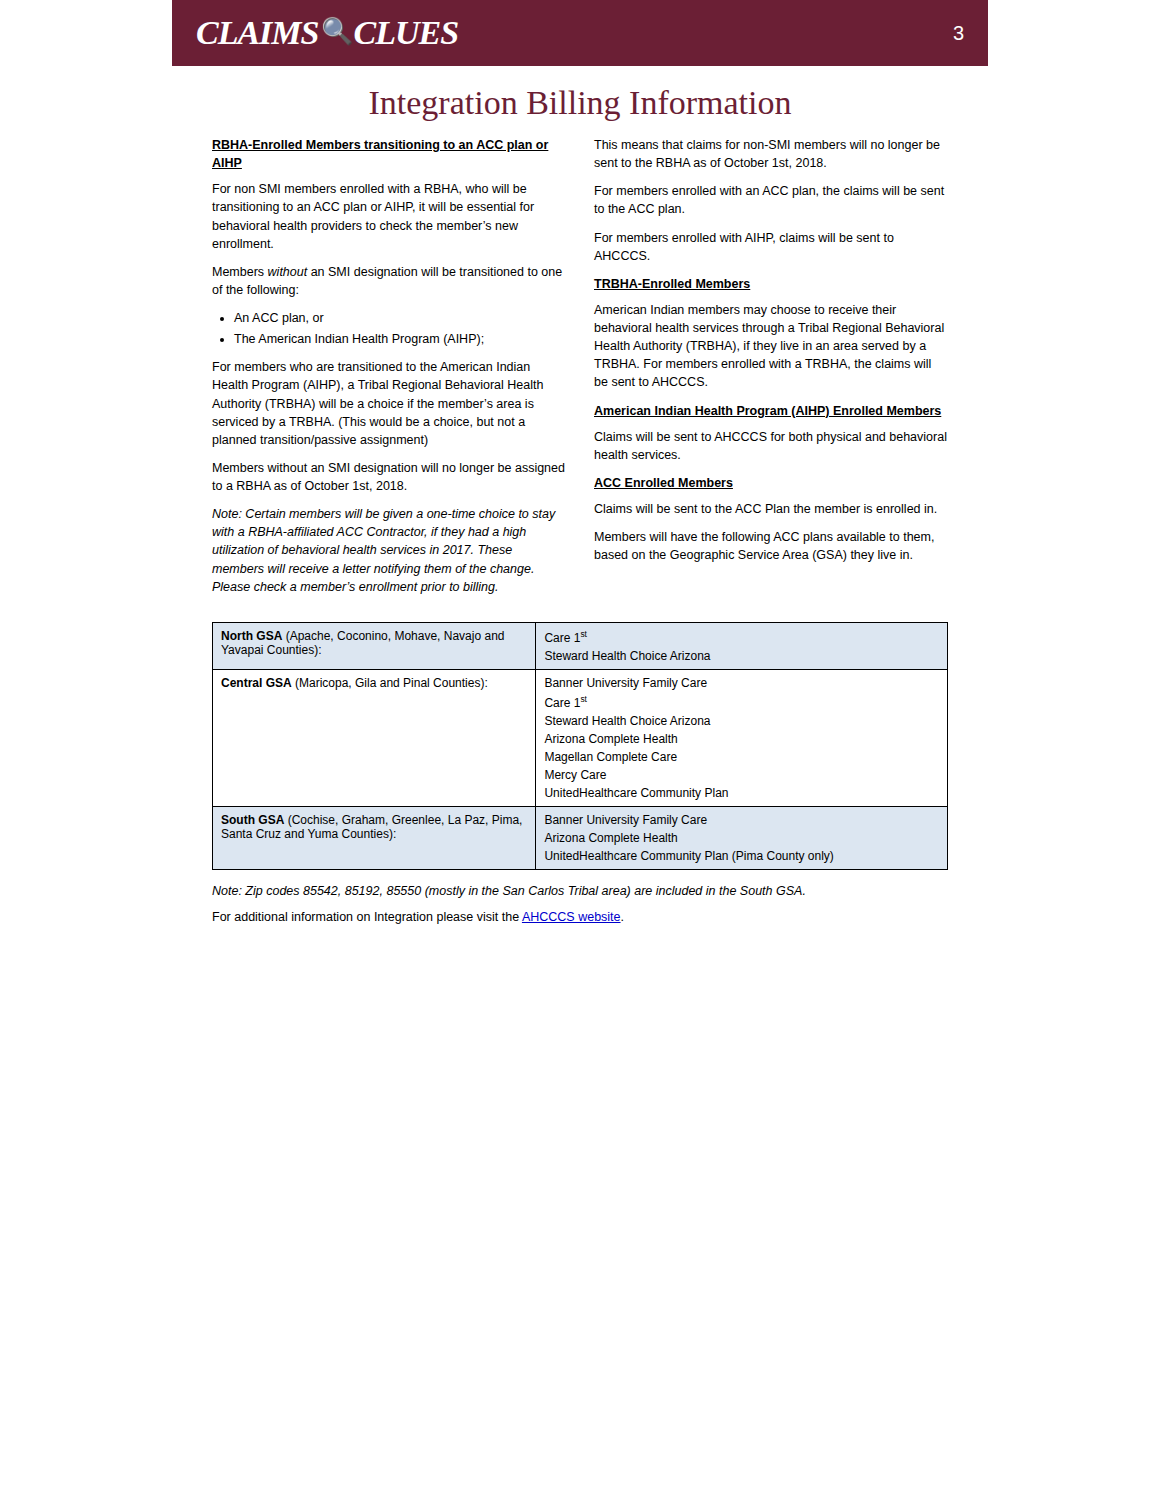CLAIMS🔍CLUES
3
Integration Billing Information
RBHA-Enrolled Members transitioning to an ACC plan or AIHP
For non SMI members enrolled with a RBHA, who will be transitioning to an ACC plan or AIHP, it will be essential for behavioral health providers to check the member’s new enrollment.
Members without an SMI designation will be transitioned to one of the following:
An ACC plan, or
The American Indian Health Program (AIHP);
For members who are transitioned to the American Indian Health Program (AIHP), a Tribal Regional Behavioral Health Authority (TRBHA) will be a choice if the member’s area is serviced by a TRBHA. (This would be a choice, but not a planned transition/passive assignment)
Members without an SMI designation will no longer be assigned to a RBHA as of October 1st, 2018.
Note: Certain members will be given a one-time choice to stay with a RBHA-affiliated ACC Contractor, if they had a high utilization of behavioral health services in 2017. These members will receive a letter notifying them of the change. Please check a member’s enrollment prior to billing.
This means that claims for non-SMI members will no longer be sent to the RBHA as of October 1st, 2018.
For members enrolled with an ACC plan, the claims will be sent to the ACC plan.
For members enrolled with AIHP, claims will be sent to AHCCCS.
TRBHA-Enrolled Members
American Indian members may choose to receive their behavioral health services through a Tribal Regional Behavioral Health Authority (TRBHA), if they live in an area served by a TRBHA. For members enrolled with a TRBHA, the claims will be sent to AHCCCS.
American Indian Health Program (AIHP) Enrolled Members
Claims will be sent to AHCCCS for both physical and behavioral health services.
ACC Enrolled Members
Claims will be sent to the ACC Plan the member is enrolled in.
Members will have the following ACC plans available to them, based on the Geographic Service Area (GSA) they live in.
| North GSA (Apache, Coconino, Mohave, Navajo and Yavapai Counties): | Care 1 st Steward Health Choice Arizona |
| Central GSA (Maricopa, Gila and Pinal Counties): | Banner University Family Care Care 1 st Steward Health Choice Arizona Arizona Complete Health Magellan Complete Care Mercy Care UnitedHealthcare Community Plan |
| South GSA (Cochise, Graham, Greenlee, La Paz, Pima, Santa Cruz and Yuma Counties): | Banner University Family Care Arizona Complete Health UnitedHealthcare Community Plan (Pima County only) |
Note: Zip codes 85542, 85192, 85550 (mostly in the San Carlos Tribal area) are included in the South GSA.
For additional information on Integration please visit the AHCCCS website.